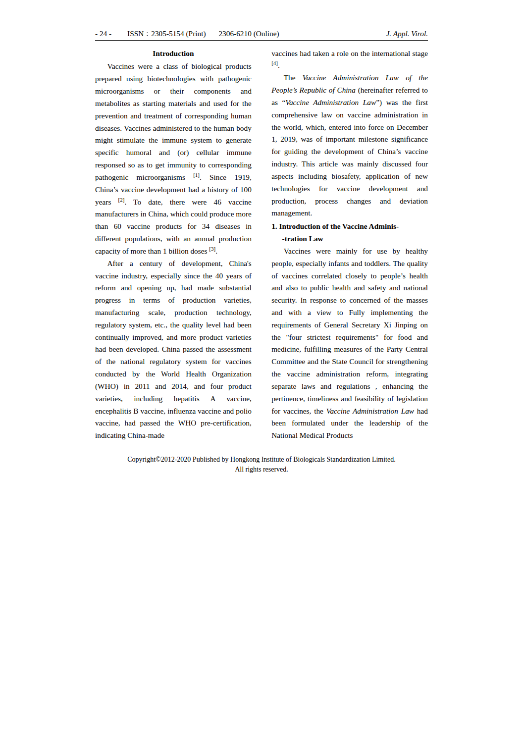- 24 - ISSN：2305-5154 (Print) 2306-6210 (Online)
J. Appl. Virol.
Introduction
Vaccines were a class of biological products prepared using biotechnologies with pathogenic microorganisms or their components and metabolites as starting materials and used for the prevention and treatment of corresponding human diseases. Vaccines administered to the human body might stimulate the immune system to generate specific humoral and (or) cellular immune responsed so as to get immunity to corresponding pathogenic microorganisms [1]. Since 1919, China’s vaccine development had a history of 100 years [2]. To date, there were 46 vaccine manufacturers in China, which could produce more than 60 vaccine products for 34 diseases in different populations, with an annual production capacity of more than 1 billion doses [3].
After a century of development, China's vaccine industry, especially since the 40 years of reform and opening up, had made substantial progress in terms of production varieties, manufacturing scale, production technology, regulatory system, etc., the quality level had been continually improved, and more product varieties had been developed. China passed the assessment of the national regulatory system for vaccines conducted by the World Health Organization (WHO) in 2011 and 2014, and four product varieties, including hepatitis A vaccine, encephalitis B vaccine, influenza vaccine and polio vaccine, had passed the WHO pre-certification, indicating China-made
vaccines had taken a role on the international stage [4].
The Vaccine Administration Law of the People’s Republic of China (hereinafter referred to as “Vaccine Administration Law”) was the first comprehensive law on vaccine administration in the world, which, entered into force on December 1, 2019, was of important milestone significance for guiding the development of China’s vaccine industry. This article was mainly discussed four aspects including biosafety, application of new technologies for vaccine development and production, process changes and deviation management.
1. Introduction of the Vaccine Adminis--tration Law
Vaccines were mainly for use by healthy people, especially infants and toddlers. The quality of vaccines correlated closely to people’s health and also to public health and safety and national security. In response to concerned of the masses and with a view to Fully implementing the requirements of General Secretary Xi Jinping on the "four strictest requirements" for food and medicine, fulfilling measures of the Party Central Committee and the State Council for strengthening the vaccine administration reform, integrating separate laws and regulations , enhancing the pertinence, timeliness and feasibility of legislation for vaccines, the Vaccine Administration Law had been formulated under the leadership of the National Medical Products
Copyright©2012-2020 Published by Hongkong Institute of Biologicals Standardization Limited.
All rights reserved.